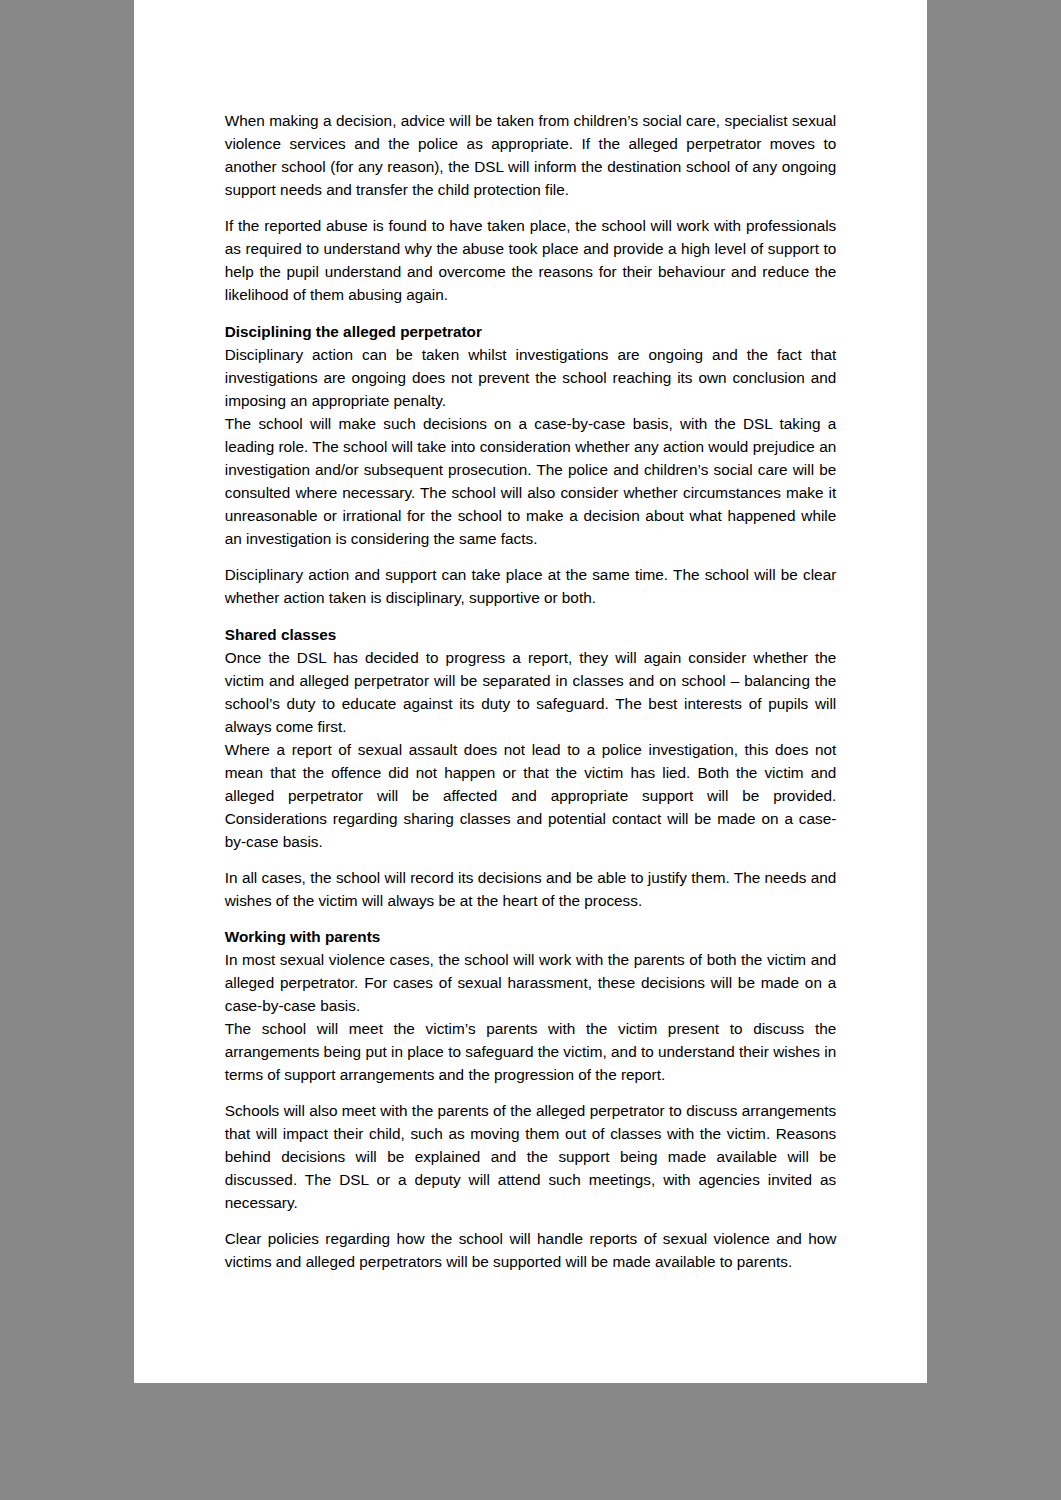When making a decision, advice will be taken from children’s social care, specialist sexual violence services and the police as appropriate. If the alleged perpetrator moves to another school (for any reason), the DSL will inform the destination school of any ongoing support needs and transfer the child protection file.
If the reported abuse is found to have taken place, the school will work with professionals as required to understand why the abuse took place and provide a high level of support to help the pupil understand and overcome the reasons for their behaviour and reduce the likelihood of them abusing again.
Disciplining the alleged perpetrator
Disciplinary action can be taken whilst investigations are ongoing and the fact that investigations are ongoing does not prevent the school reaching its own conclusion and imposing an appropriate penalty.
The school will make such decisions on a case-by-case basis, with the DSL taking a leading role. The school will take into consideration whether any action would prejudice an investigation and/or subsequent prosecution. The police and children’s social care will be consulted where necessary. The school will also consider whether circumstances make it unreasonable or irrational for the school to make a decision about what happened while an investigation is considering the same facts.
Disciplinary action and support can take place at the same time. The school will be clear whether action taken is disciplinary, supportive or both.
Shared classes
Once the DSL has decided to progress a report, they will again consider whether the victim and alleged perpetrator will be separated in classes and on school – balancing the school’s duty to educate against its duty to safeguard. The best interests of pupils will always come first.
Where a report of sexual assault does not lead to a police investigation, this does not mean that the offence did not happen or that the victim has lied. Both the victim and alleged perpetrator will be affected and appropriate support will be provided. Considerations regarding sharing classes and potential contact will be made on a case-by-case basis.
In all cases, the school will record its decisions and be able to justify them. The needs and wishes of the victim will always be at the heart of the process.
Working with parents
In most sexual violence cases, the school will work with the parents of both the victim and alleged perpetrator. For cases of sexual harassment, these decisions will be made on a case-by-case basis.
The school will meet the victim’s parents with the victim present to discuss the arrangements being put in place to safeguard the victim, and to understand their wishes in terms of support arrangements and the progression of the report.
Schools will also meet with the parents of the alleged perpetrator to discuss arrangements that will impact their child, such as moving them out of classes with the victim. Reasons behind decisions will be explained and the support being made available will be discussed. The DSL or a deputy will attend such meetings, with agencies invited as necessary.
Clear policies regarding how the school will handle reports of sexual violence and how victims and alleged perpetrators will be supported will be made available to parents.